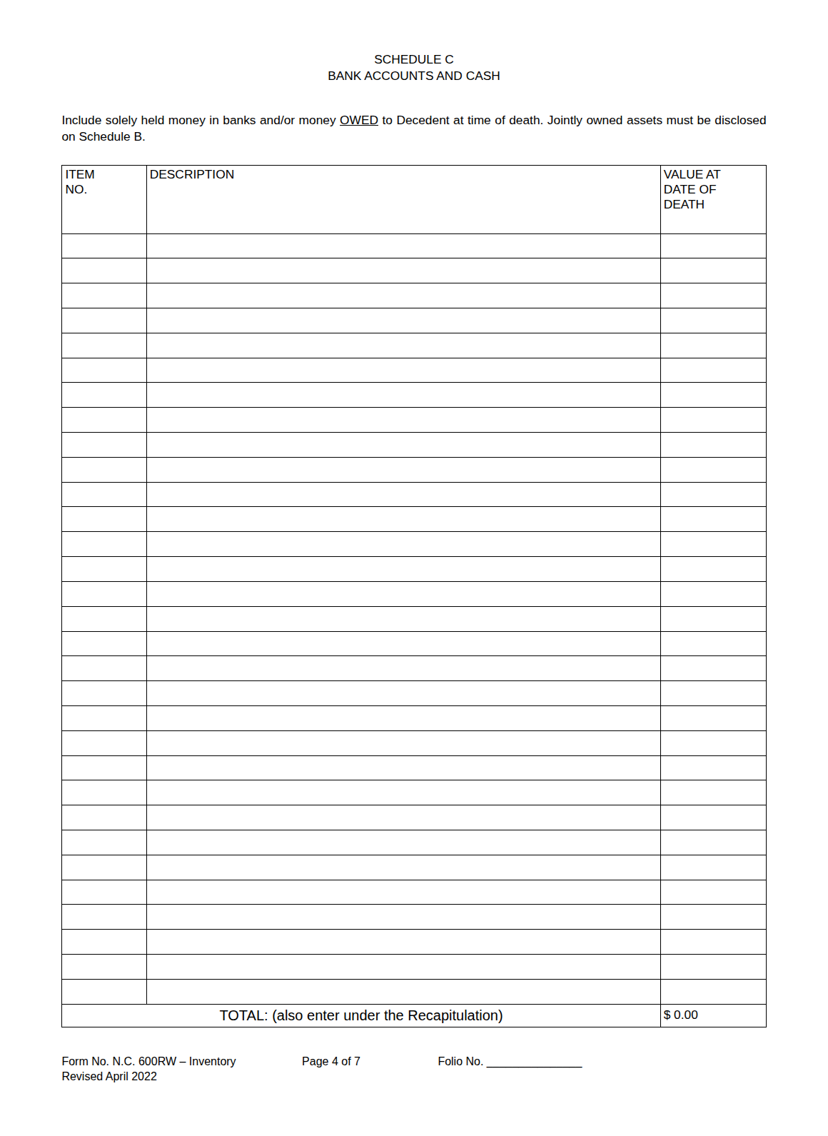SCHEDULE C
BANK ACCOUNTS AND CASH
Include solely held money in banks and/or money OWED to Decedent at time of death. Jointly owned assets must be disclosed on Schedule B.
| ITEM NO. | DESCRIPTION | VALUE AT DATE OF DEATH |
| --- | --- | --- |
| TOTAL: (also enter under the Recapitulation) | $ 0.00 |
Form No. N.C. 600RW – Inventory Page 4 of 7 Folio No. _______________ Revised April 2022